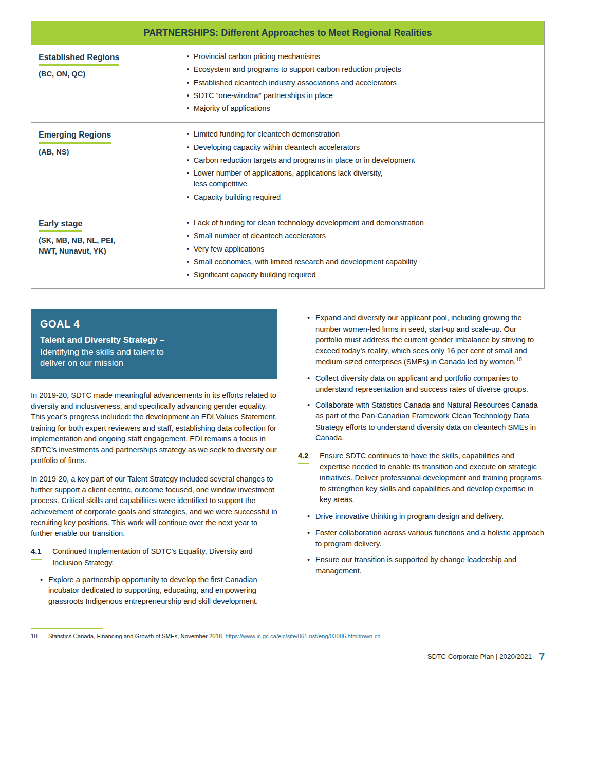PARTNERSHIPS: Different Approaches to Meet Regional Realities
| Established Regions (BC, ON, QC) | Provincial carbon pricing mechanisms Ecosystem and programs to support carbon reduction projects Established cleantech industry associations and accelerators SDTC “one-window” partnerships in place Majority of applications |
| Emerging Regions (AB, NS) | Limited funding for cleantech demonstration Developing capacity within cleantech accelerators Carbon reduction targets and programs in place or in development Lower number of applications, applications lack diversity, less competitive Capacity building required |
| Early stage (SK, MB, NB, NL, PEI, NWT, Nunavut, YK) | Lack of funding for clean technology development and demonstration Small number of cleantech accelerators Very few applications Small economies, with limited research and development capability Significant capacity building required |
GOAL 4
Talent and Diversity Strategy –
Identifying the skills and talent to
deliver on our mission
In 2019-20, SDTC made meaningful advancements in its efforts related to diversity and inclusiveness, and specifically advancing gender equality. This year’s progress included: the development an EDI Values Statement, training for both expert reviewers and staff, establishing data collection for implementation and ongoing staff engagement. EDI remains a focus in SDTC’s investments and partnerships strategy as we seek to diversity our portfolio of firms.
In 2019-20, a key part of our Talent Strategy included several changes to further support a client-centric, outcome focused, one window investment process. Critical skills and capabilities were identified to support the achievement of corporate goals and strategies, and we were successful in recruiting key positions. This work will continue over the next year to further enable our transition.
4.1
Continued Implementation of SDTC’s Equality, Diversity and Inclusion Strategy.
Explore a partnership opportunity to develop the first Canadian incubator dedicated to supporting, educating, and empowering grassroots Indigenous entrepreneurship and skill development.
Expand and diversify our applicant pool, including growing the number women-led firms in seed, start-up and scale-up. Our portfolio must address the current gender imbalance by striving to exceed today’s reality, which sees only 16 per cent of small and medium-sized enterprises (SMEs) in Canada led by women.10
Collect diversity data on applicant and portfolio companies to understand representation and success rates of diverse groups.
Collaborate with Statistics Canada and Natural Resources Canada as part of the Pan-Canadian Framework Clean Technology Data Strategy efforts to understand diversity data on cleantech SMEs in Canada.
4.2
Ensure SDTC continues to have the skills, capabilities and expertise needed to enable its transition and execute on strategic initiatives. Deliver professional development and training programs to strengthen key skills and capabilities and develop expertise in key areas.
Drive innovative thinking in program design and delivery.
Foster collaboration across various functions and a holistic approach to program delivery.
Ensure our transition is supported by change leadership and management.
10 Statistics Canada, Financing and Growth of SMEs, November 2018. https://www.ic.gc.ca/eic/site/061.nsf/eng/03086.html#own-ch
SDTC Corporate Plan | 2020/2021 7